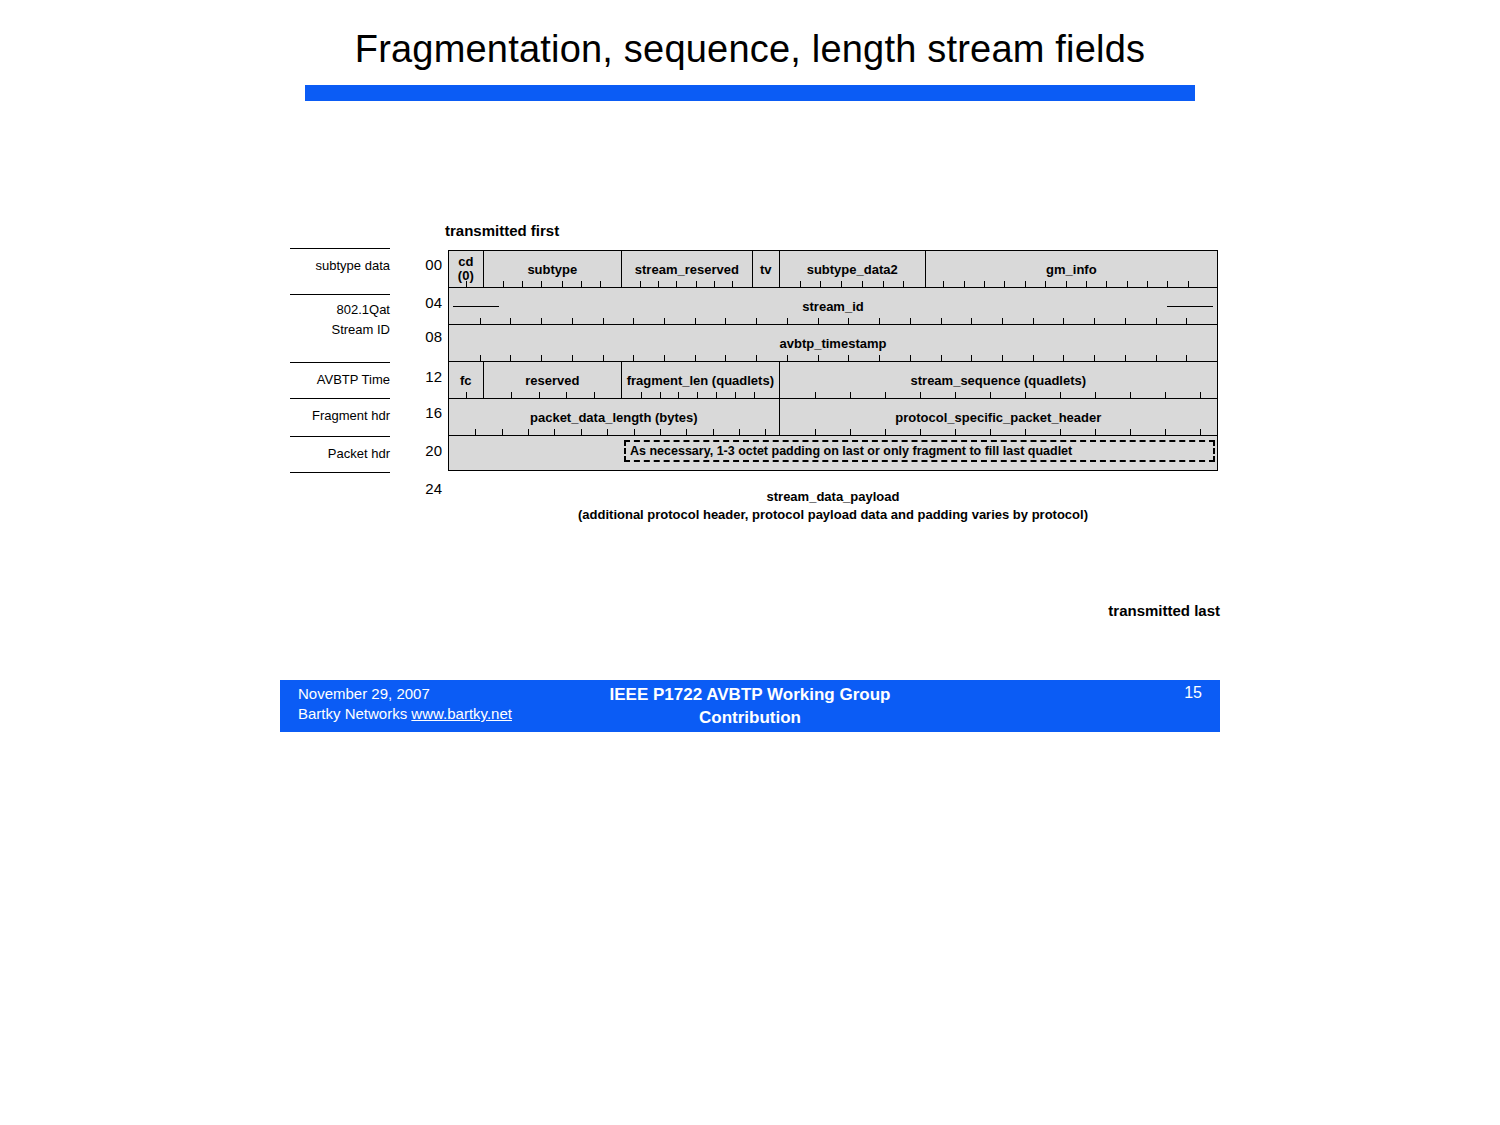Fragmentation, sequence, length stream fields
transmitted first
subtype data
802.1Qat
Stream ID
AVBTP Time
Fragment hdr
Packet hdr
00
04
08
12
16
20
24
| cd (0) | subtype | stream_reserved | tv | subtype_data2 | gm_info |
| stream_id |
| avbtp_timestamp |
| fc | reserved | fragment_len (quadlets) | stream_sequence (quadlets) |
| packet_data_length (bytes) | protocol_specific_packet_header |
| stream_data_payload (additional protocol header, protocol payload data and padding varies by protocol) As necessary, 1-3 octet padding on last or only fragment to fill last quadlet |
transmitted last
November 29, 2007
Bartky Networks www.bartky.net
IEEE P1722 AVBTP Working Group
Contribution
15